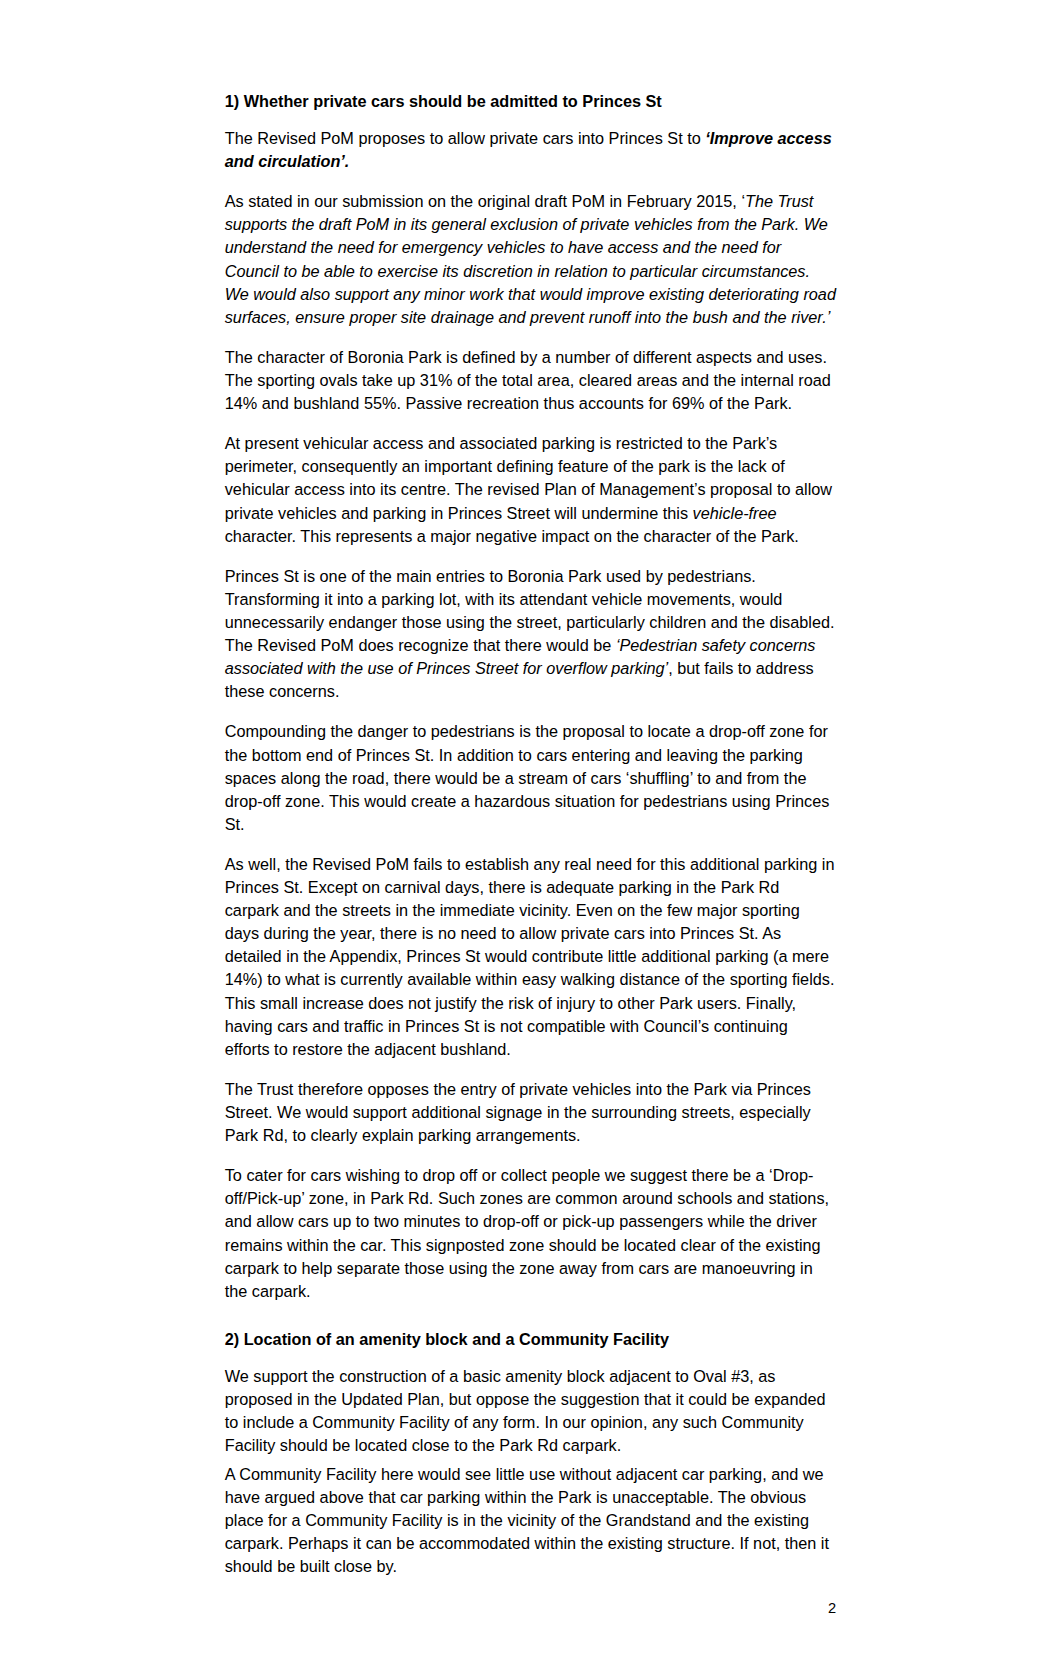1) Whether private cars should be admitted to Princes St
The Revised PoM proposes to allow private cars into Princes St to ‘Improve access and circulation’.
As stated in our submission on the original draft PoM in February 2015, ‘The Trust supports the draft PoM in its general exclusion of private vehicles from the Park. We understand the need for emergency vehicles to have access and the need for Council to be able to exercise its discretion in relation to particular circumstances. We would also support any minor work that would improve existing deteriorating road surfaces, ensure proper site drainage and prevent runoff into the bush and the river.’
The character of Boronia Park is defined by a number of different aspects and uses. The sporting ovals take up 31% of the total area, cleared areas and the internal road 14% and bushland 55%. Passive recreation thus accounts for 69% of the Park.
At present vehicular access and associated parking is restricted to the Park’s perimeter, consequently an important defining feature of the park is the lack of vehicular access into its centre. The revised Plan of Management’s proposal to allow private vehicles and parking in Princes Street will undermine this vehicle-free character. This represents a major negative impact on the character of the Park.
Princes St is one of the main entries to Boronia Park used by pedestrians. Transforming it into a parking lot, with its attendant vehicle movements, would unnecessarily endanger those using the street, particularly children and the disabled. The Revised PoM does recognize that there would be ‘Pedestrian safety concerns associated with the use of Princes Street for overflow parking’, but fails to address these concerns.
Compounding the danger to pedestrians is the proposal to locate a drop-off zone for the bottom end of Princes St. In addition to cars entering and leaving the parking spaces along the road, there would be a stream of cars ‘shuffling’ to and from the drop-off zone. This would create a hazardous situation for pedestrians using Princes St.
As well, the Revised PoM fails to establish any real need for this additional parking in Princes St. Except on carnival days, there is adequate parking in the Park Rd carpark and the streets in the immediate vicinity. Even on the few major sporting days during the year, there is no need to allow private cars into Princes St. As detailed in the Appendix, Princes St would contribute little additional parking (a mere 14%) to what is currently available within easy walking distance of the sporting fields. This small increase does not justify the risk of injury to other Park users. Finally, having cars and traffic in Princes St is not compatible with Council’s continuing efforts to restore the adjacent bushland.
The Trust therefore opposes the entry of private vehicles into the Park via Princes Street. We would support additional signage in the surrounding streets, especially Park Rd, to clearly explain parking arrangements.
To cater for cars wishing to drop off or collect people we suggest there be a ‘Drop-off/Pick-up’ zone, in Park Rd. Such zones are common around schools and stations, and allow cars up to two minutes to drop-off or pick-up passengers while the driver remains within the car. This signposted zone should be located clear of the existing carpark to help separate those using the zone away from cars are manoeuvring in the carpark.
2) Location of an amenity block and a Community Facility
We support the construction of a basic amenity block adjacent to Oval #3, as proposed in the Updated Plan, but oppose the suggestion that it could be expanded to include a Community Facility of any form. In our opinion, any such Community Facility should be located close to the Park Rd carpark.
A Community Facility here would see little use without adjacent car parking, and we have argued above that car parking within the Park is unacceptable. The obvious place for a Community Facility is in the vicinity of the Grandstand and the existing carpark. Perhaps it can be accommodated within the existing structure. If not, then it should be built close by.
2